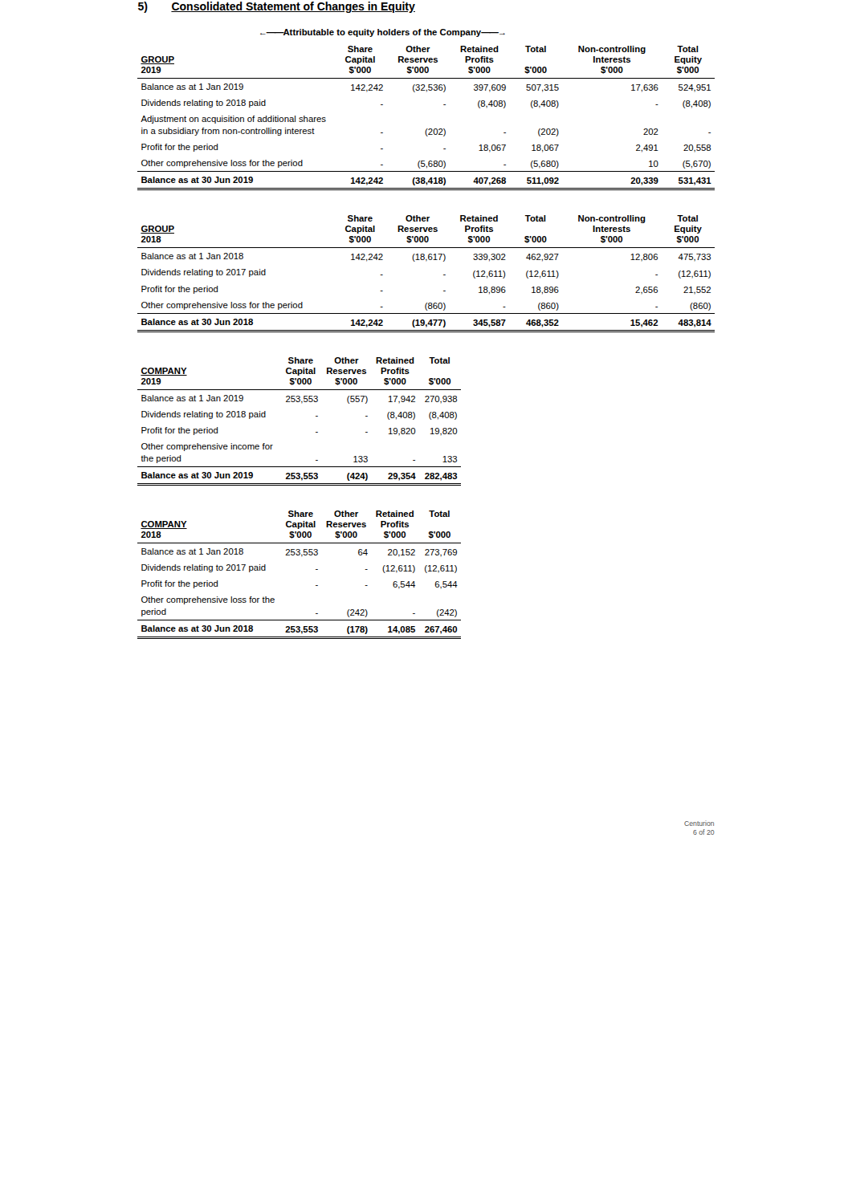5) Consolidated Statement of Changes in Equity
←——Attributable to equity holders of the Company——→
| GROUP 2019 | Share Capital $'000 | Other Reserves $'000 | Retained Profits $'000 | Total $'000 | Non-controlling Interests $'000 | Total Equity $'000 |
| --- | --- | --- | --- | --- | --- | --- |
| Balance as at 1 Jan 2019 | 142,242 | (32,536) | 397,609 | 507,315 | 17,636 | 524,951 |
| Dividends relating to 2018 paid | - | - | (8,408) | (8,408) | - | (8,408) |
| Adjustment on acquisition of additional shares in a subsidiary from non-controlling interest | - | (202) | - | (202) | 202 | - |
| Profit for the period | - | - | 18,067 | 18,067 | 2,491 | 20,558 |
| Other comprehensive loss for the period | - | (5,680) | - | (5,680) | 10 | (5,670) |
| Balance as at 30 Jun 2019 | 142,242 | (38,418) | 407,268 | 511,092 | 20,339 | 531,431 |
| GROUP 2018 | Share Capital $'000 | Other Reserves $'000 | Retained Profits $'000 | Total $'000 | Non-controlling Interests $'000 | Total Equity $'000 |
| --- | --- | --- | --- | --- | --- | --- |
| Balance as at 1 Jan 2018 | 142,242 | (18,617) | 339,302 | 462,927 | 12,806 | 475,733 |
| Dividends relating to 2017 paid | - | - | (12,611) | (12,611) | - | (12,611) |
| Profit for the period | - | - | 18,896 | 18,896 | 2,656 | 21,552 |
| Other comprehensive loss for the period | - | (860) | - | (860) | - | (860) |
| Balance as at 30 Jun 2018 | 142,242 | (19,477) | 345,587 | 468,352 | 15,462 | 483,814 |
| COMPANY 2019 | Share Capital $'000 | Other Reserves $'000 | Retained Profits $'000 | Total $'000 |
| --- | --- | --- | --- | --- |
| Balance as at 1 Jan 2019 | 253,553 | (557) | 17,942 | 270,938 |
| Dividends relating to 2018 paid | - | - | (8,408) | (8,408) |
| Profit for the period | - | - | 19,820 | 19,820 |
| Other comprehensive income for the period | - | 133 | - | 133 |
| Balance as at 30 Jun 2019 | 253,553 | (424) | 29,354 | 282,483 |
| COMPANY 2018 | Share Capital $'000 | Other Reserves $'000 | Retained Profits $'000 | Total $'000 |
| --- | --- | --- | --- | --- |
| Balance as at 1 Jan 2018 | 253,553 | 64 | 20,152 | 273,769 |
| Dividends relating to 2017 paid | - | - | (12,611) | (12,611) |
| Profit for the period | - | - | 6,544 | 6,544 |
| Other comprehensive loss for the period | - | (242) | - | (242) |
| Balance as at 30 Jun 2018 | 253,553 | (178) | 14,085 | 267,460 |
Centurion
6 of 20